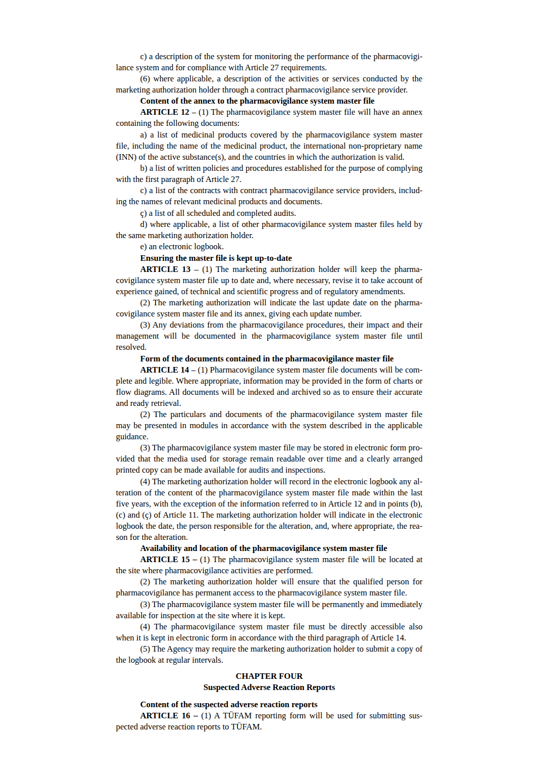c) a description of the system for monitoring the performance of the pharmacovigilance system and for compliance with Article 27 requirements.
(6) where applicable, a description of the activities or services conducted by the marketing authorization holder through a contract pharmacovigilance service provider.
Content of the annex to the pharmacovigilance system master file
ARTICLE 12 – (1) The pharmacovigilance system master file will have an annex containing the following documents:
a) a list of medicinal products covered by the pharmacovigilance system master file, including the name of the medicinal product, the international non-proprietary name (INN) of the active substance(s), and the countries in which the authorization is valid.
b) a list of written policies and procedures established for the purpose of complying with the first paragraph of Article 27.
c) a list of the contracts with contract pharmacovigilance service providers, including the names of relevant medicinal products and documents.
ç) a list of all scheduled and completed audits.
d) where applicable, a list of other pharmacovigilance system master files held by the same marketing authorization holder.
e) an electronic logbook.
Ensuring the master file is kept up-to-date
ARTICLE 13 – (1) The marketing authorization holder will keep the pharmacovigilance system master file up to date and, where necessary, revise it to take account of experience gained, of technical and scientific progress and of regulatory amendments.
(2) The marketing authorization will indicate the last update date on the pharmacovigilance system master file and its annex, giving each update number.
(3) Any deviations from the pharmacovigilance procedures, their impact and their management will be documented in the pharmacovigilance system master file until resolved.
Form of the documents contained in the pharmacovigilance master file
ARTICLE 14 – (1) Pharmacovigilance system master file documents will be complete and legible. Where appropriate, information may be provided in the form of charts or flow diagrams. All documents will be indexed and archived so as to ensure their accurate and ready retrieval.
(2) The particulars and documents of the pharmacovigilance system master file may be presented in modules in accordance with the system described in the applicable guidance.
(3) The pharmacovigilance system master file may be stored in electronic form provided that the media used for storage remain readable over time and a clearly arranged printed copy can be made available for audits and inspections.
(4) The marketing authorization holder will record in the electronic logbook any alteration of the content of the pharmacovigilance system master file made within the last five years, with the exception of the information referred to in Article 12 and in points (b), (c) and (ç) of Article 11. The marketing authorization holder will indicate in the electronic logbook the date, the person responsible for the alteration, and, where appropriate, the reason for the alteration.
Availability and location of the pharmacovigilance system master file
ARTICLE 15 – (1) The pharmacovigilance system master file will be located at the site where pharmacovigilance activities are performed.
(2) The marketing authorization holder will ensure that the qualified person for pharmacovigilance has permanent access to the pharmacovigilance system master file.
(3) The pharmacovigilance system master file will be permanently and immediately available for inspection at the site where it is kept.
(4) The pharmacovigilance system master file must be directly accessible also when it is kept in electronic form in accordance with the third paragraph of Article 14.
(5) The Agency may require the marketing authorization holder to submit a copy of the logbook at regular intervals.
CHAPTER FOUR
Suspected Adverse Reaction Reports
Content of the suspected adverse reaction reports
ARTICLE 16 – (1) A TÜFAM reporting form will be used for submitting suspected adverse reaction reports to TÜFAM.